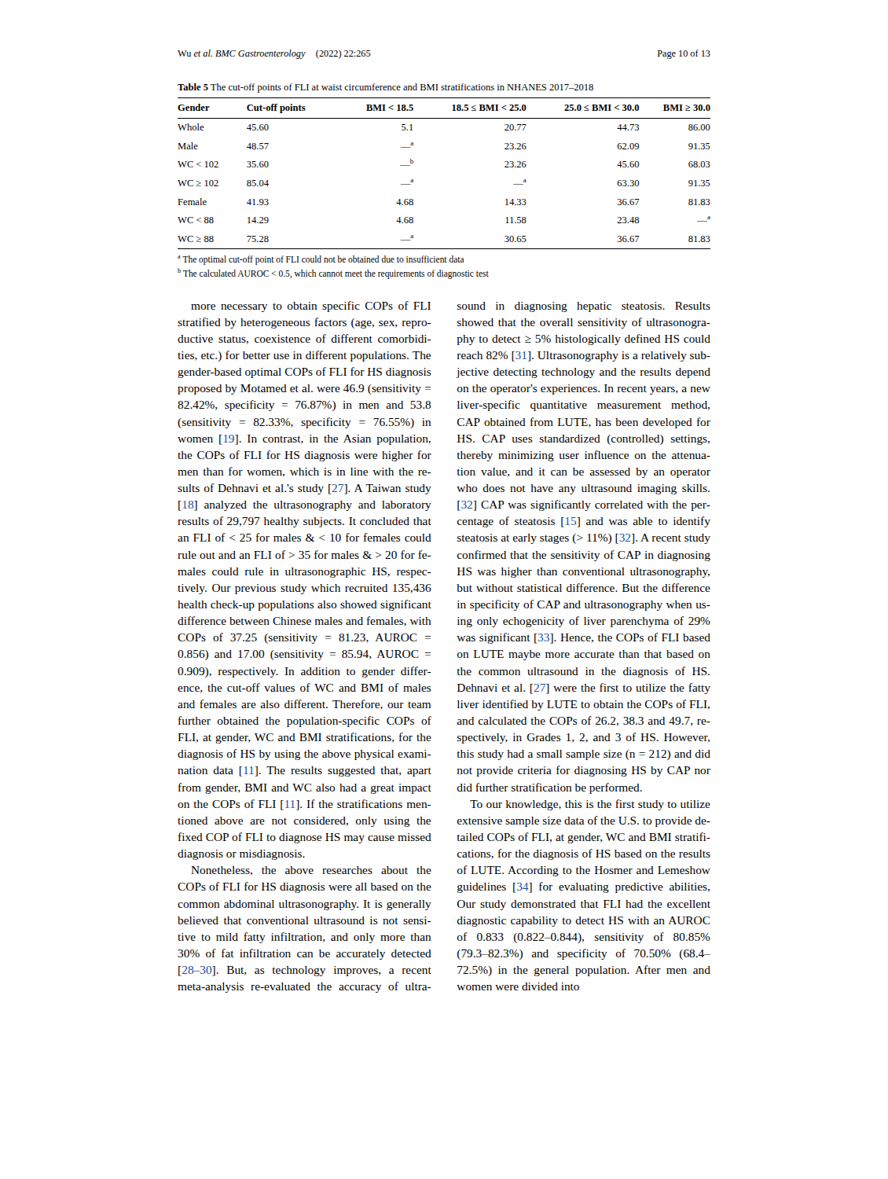Wu et al. BMC Gastroenterology(2022) 22:265
Page 10 of 13
Table 5 The cut-off points of FLI at waist circumference and BMI stratifications in NHANES 2017–2018
| Gender | Cut-off points | BMI < 18.5 | 18.5 ≤ BMI < 25.0 | 25.0 ≤ BMI < 30.0 | BMI ≥ 30.0 |
| --- | --- | --- | --- | --- | --- |
| Whole | 45.60 | 5.1 | 20.77 | 44.73 | 86.00 |
| Male | 48.57 | — a | 23.26 | 62.09 | 91.35 |
| WC < 102 | 35.60 | — b | 23.26 | 45.60 | 68.03 |
| WC ≥ 102 | 85.04 | — a | — a | 63.30 | 91.35 |
| Female | 41.93 | 4.68 | 14.33 | 36.67 | 81.83 |
| WC < 88 | 14.29 | 4.68 | 11.58 | 23.48 | — a |
| WC ≥ 88 | 75.28 | — a | 30.65 | 36.67 | 81.83 |
a The optimal cut-off point of FLI could not be obtained due to insufficient data
b The calculated AUROC < 0.5, which cannot meet the requirements of diagnostic test
more necessary to obtain specific COPs of FLI stratified by heterogeneous factors (age, sex, reproductive status, coexistence of different comorbidities, etc.) for better use in different populations. The gender-based optimal COPs of FLI for HS diagnosis proposed by Motamed et al. were 46.9 (sensitivity = 82.42%, specificity = 76.87%) in men and 53.8 (sensitivity = 82.33%, specificity = 76.55%) in women [19]. In contrast, in the Asian population, the COPs of FLI for HS diagnosis were higher for men than for women, which is in line with the results of Dehnavi et al.'s study [27]. A Taiwan study [18] analyzed the ultrasonography and laboratory results of 29,797 healthy subjects. It concluded that an FLI of < 25 for males & < 10 for females could rule out and an FLI of > 35 for males & > 20 for females could rule in ultrasonographic HS, respectively. Our previous study which recruited 135,436 health check-up populations also showed significant difference between Chinese males and females, with COPs of 37.25 (sensitivity = 81.23, AUROC = 0.856) and 17.00 (sensitivity = 85.94, AUROC = 0.909), respectively. In addition to gender difference, the cut-off values of WC and BMI of males and females are also different. Therefore, our team further obtained the population-specific COPs of FLI, at gender, WC and BMI stratifications, for the diagnosis of HS by using the above physical examination data [11]. The results suggested that, apart from gender, BMI and WC also had a great impact on the COPs of FLI [11]. If the stratifications mentioned above are not considered, only using the fixed COP of FLI to diagnose HS may cause missed diagnosis or misdiagnosis.
Nonetheless, the above researches about the COPs of FLI for HS diagnosis were all based on the common abdominal ultrasonography. It is generally believed that conventional ultrasound is not sensitive to mild fatty infiltration, and only more than 30% of fat infiltration can be accurately detected [28–30]. But, as technology improves, a recent meta-analysis re-evaluated the accuracy of ultrasound in diagnosing hepatic steatosis. Results showed that the overall sensitivity of ultrasonography to detect ≥ 5% histologically defined HS could reach 82% [31]. Ultrasonography is a relatively subjective detecting technology and the results depend on the operator's experiences. In recent years, a new liver-specific quantitative measurement method, CAP obtained from LUTE, has been developed for HS. CAP uses standardized (controlled) settings, thereby minimizing user influence on the attenuation value, and it can be assessed by an operator who does not have any ultrasound imaging skills. [32] CAP was significantly correlated with the percentage of steatosis [15] and was able to identify steatosis at early stages (> 11%) [32]. A recent study confirmed that the sensitivity of CAP in diagnosing HS was higher than conventional ultrasonography, but without statistical difference. But the difference in specificity of CAP and ultrasonography when using only echogenicity of liver parenchyma of 29% was significant [33]. Hence, the COPs of FLI based on LUTE maybe more accurate than that based on the common ultrasound in the diagnosis of HS. Dehnavi et al. [27] were the first to utilize the fatty liver identified by LUTE to obtain the COPs of FLI, and calculated the COPs of 26.2, 38.3 and 49.7, respectively, in Grades 1, 2, and 3 of HS. However, this study had a small sample size (n = 212) and did not provide criteria for diagnosing HS by CAP nor did further stratification be performed.
To our knowledge, this is the first study to utilize extensive sample size data of the U.S. to provide detailed COPs of FLI, at gender, WC and BMI stratifications, for the diagnosis of HS based on the results of LUTE. According to the Hosmer and Lemeshow guidelines [34] for evaluating predictive abilities, Our study demonstrated that FLI had the excellent diagnostic capability to detect HS with an AUROC of 0.833 (0.822–0.844), sensitivity of 80.85% (79.3–82.3%) and specificity of 70.50% (68.4–72.5%) in the general population. After men and women were divided into